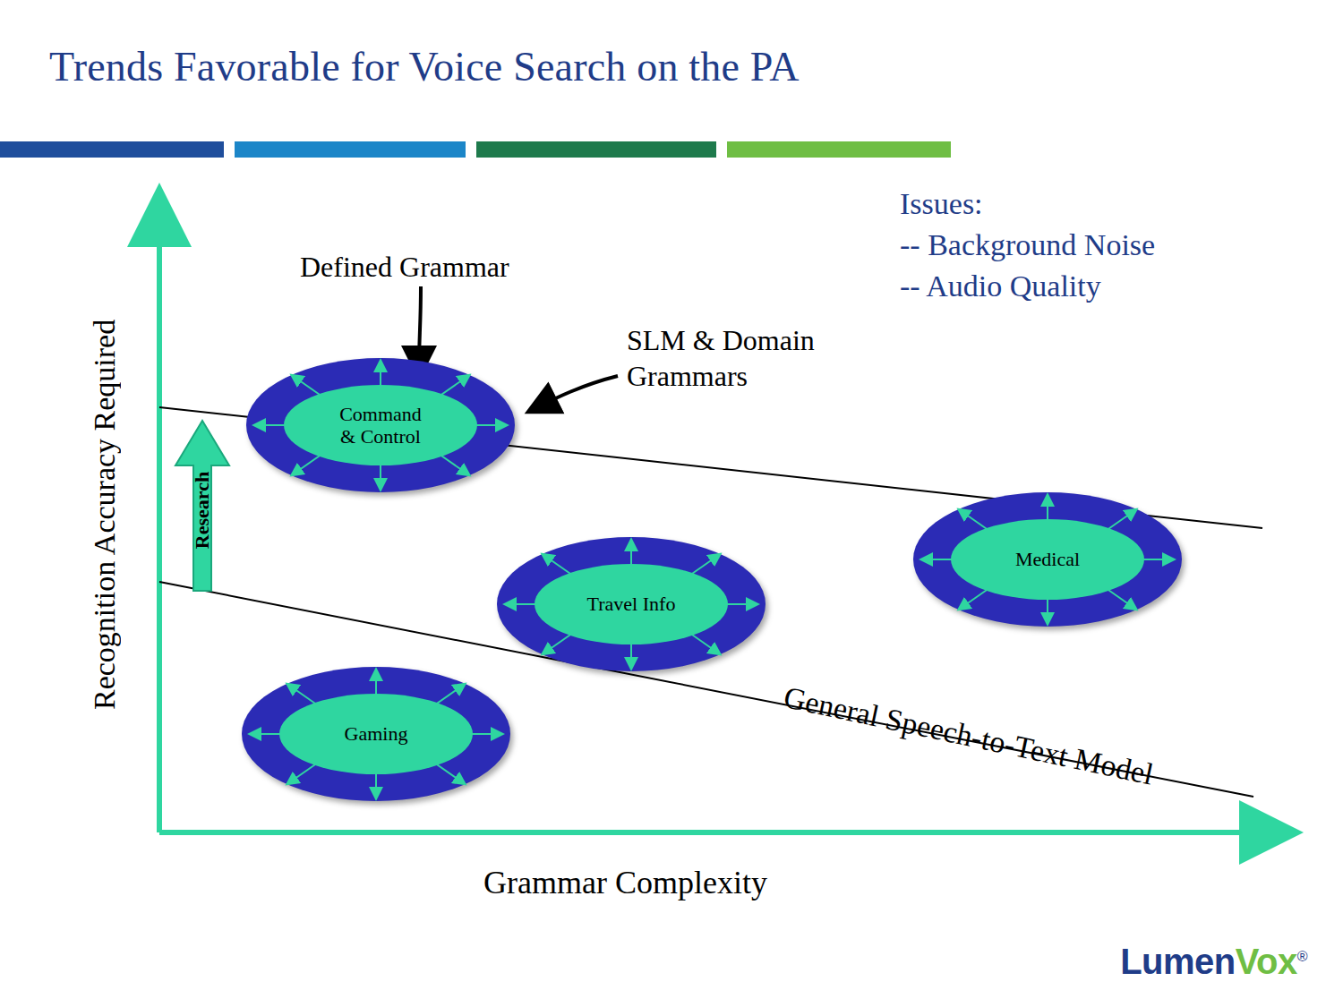Trends Favorable for Voice Search on the PA
Issues:
-- Background Noise
-- Audio Quality
Recognition Accuracy Required
Grammar Complexity
Research
Defined Grammar
SLM & Domain
Grammars
Command
& Control
Travel Info
Medical
Gaming
General Speech-to-Text Model
Lumen Vox®